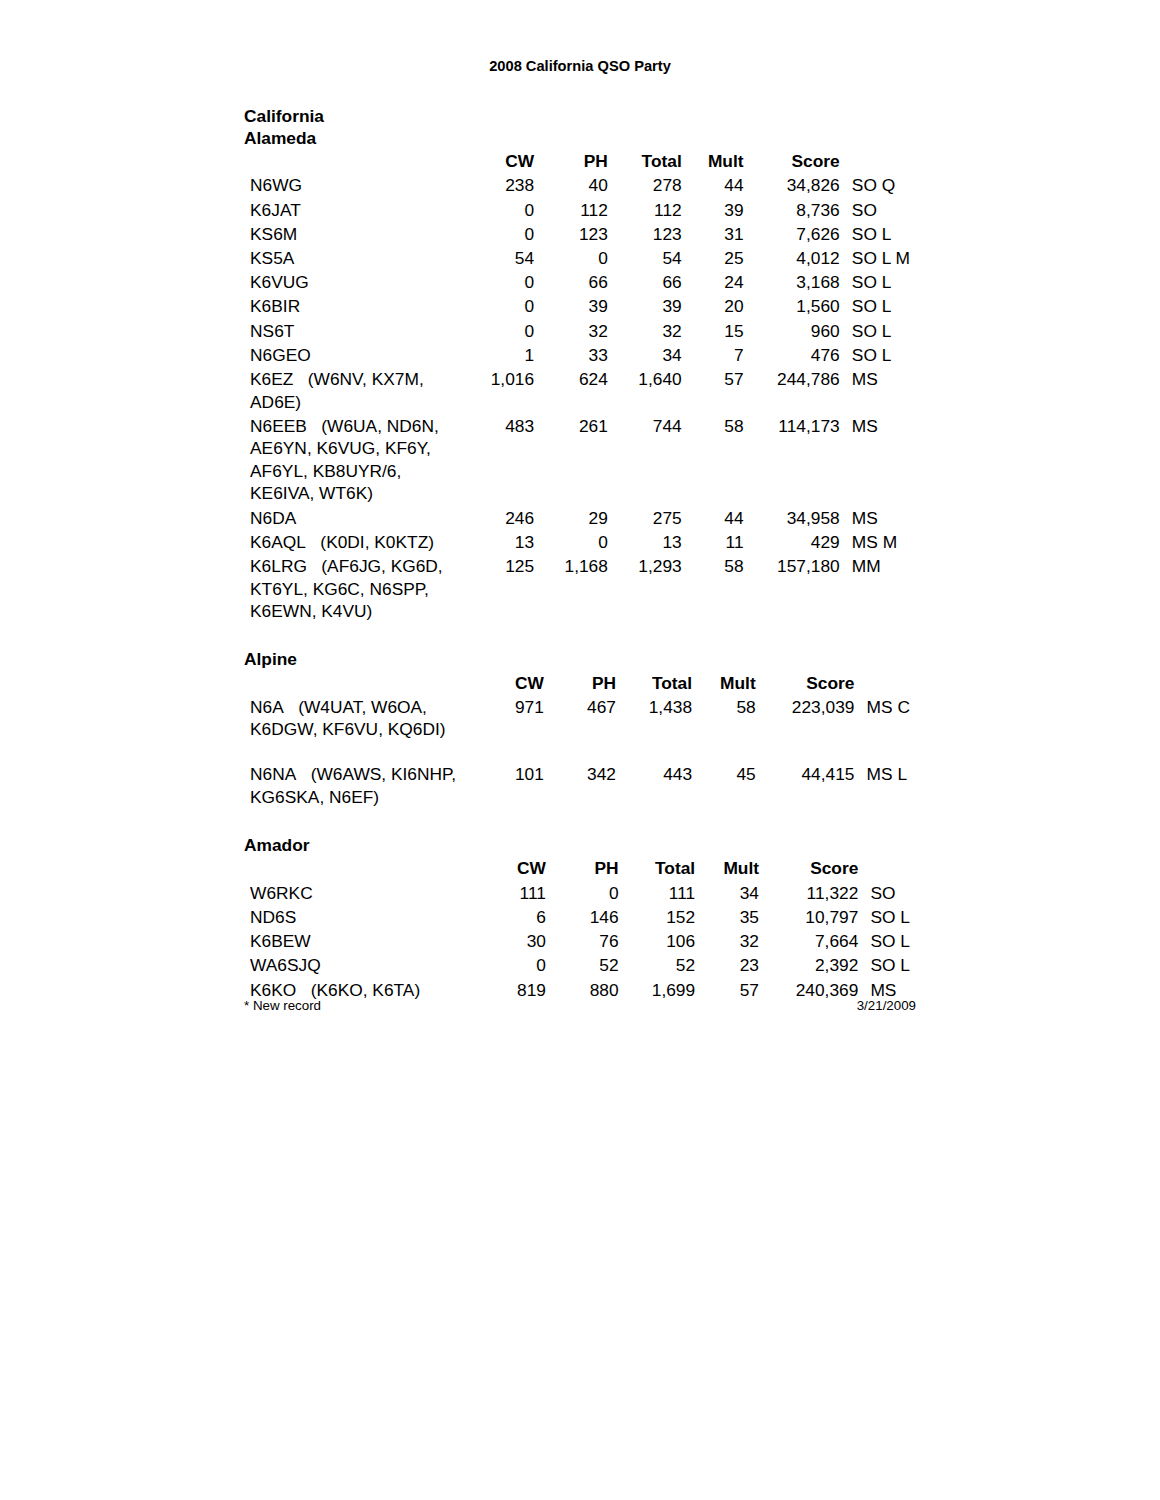2008 California QSO Party
California
Alameda
| | CW | PH | Total | Mult | Score | |
| --- | --- | --- | --- | --- | --- | --- |
| N6WG | 238 | 40 | 278 | 44 | 34,826 | SO Q |
| K6JAT | 0 | 112 | 112 | 39 | 8,736 | SO |
| KS6M | 0 | 123 | 123 | 31 | 7,626 | SO L |
| KS5A | 54 | 0 | 54 | 25 | 4,012 | SO L M |
| K6VUG | 0 | 66 | 66 | 24 | 3,168 | SO L |
| K6BIR | 0 | 39 | 39 | 20 | 1,560 | SO L |
| NS6T | 0 | 32 | 32 | 15 | 960 | SO L |
| N6GEO | 1 | 33 | 34 | 7 | 476 | SO L |
| K6EZ (W6NV, KX7M, AD6E) | 1,016 | 624 | 1,640 | 57 | 244,786 | MS |
| N6EEB (W6UA, ND6N, AE6YN, K6VUG, KF6Y, AF6YL, KB8UYR/6, KE6IVA, WT6K) | 483 | 261 | 744 | 58 | 114,173 | MS |
| N6DA | 246 | 29 | 275 | 44 | 34,958 | MS |
| K6AQL (K0DI, K0KTZ) | 13 | 0 | 13 | 11 | 429 | MS M |
| K6LRG (AF6JG, KG6D, KT6YL, KG6C, N6SPP, K6EWN, K4VU) | 125 | 1,168 | 1,293 | 58 | 157,180 | MM |
Alpine
| | CW | PH | Total | Mult | Score | |
| --- | --- | --- | --- | --- | --- | --- |
| N6A (W4UAT, W6OA, K6DGW, KF6VU, KQ6DI) | 971 | 467 | 1,438 | 58 | 223,039 | MS C |
| N6NA (W6AWS, KI6NHP, KG6SKA, N6EF) | 101 | 342 | 443 | 45 | 44,415 | MS L |
Amador
| | CW | PH | Total | Mult | Score | |
| --- | --- | --- | --- | --- | --- | --- |
| W6RKC | 111 | 0 | 111 | 34 | 11,322 | SO |
| ND6S | 6 | 146 | 152 | 35 | 10,797 | SO L |
| K6BEW | 30 | 76 | 106 | 32 | 7,664 | SO L |
| WA6SJQ | 0 | 52 | 52 | 23 | 2,392 | SO L |
| K6KO (K6KO, K6TA) | 819 | 880 | 1,699 | 57 | 240,369 | MS |
* New record 3/21/2009